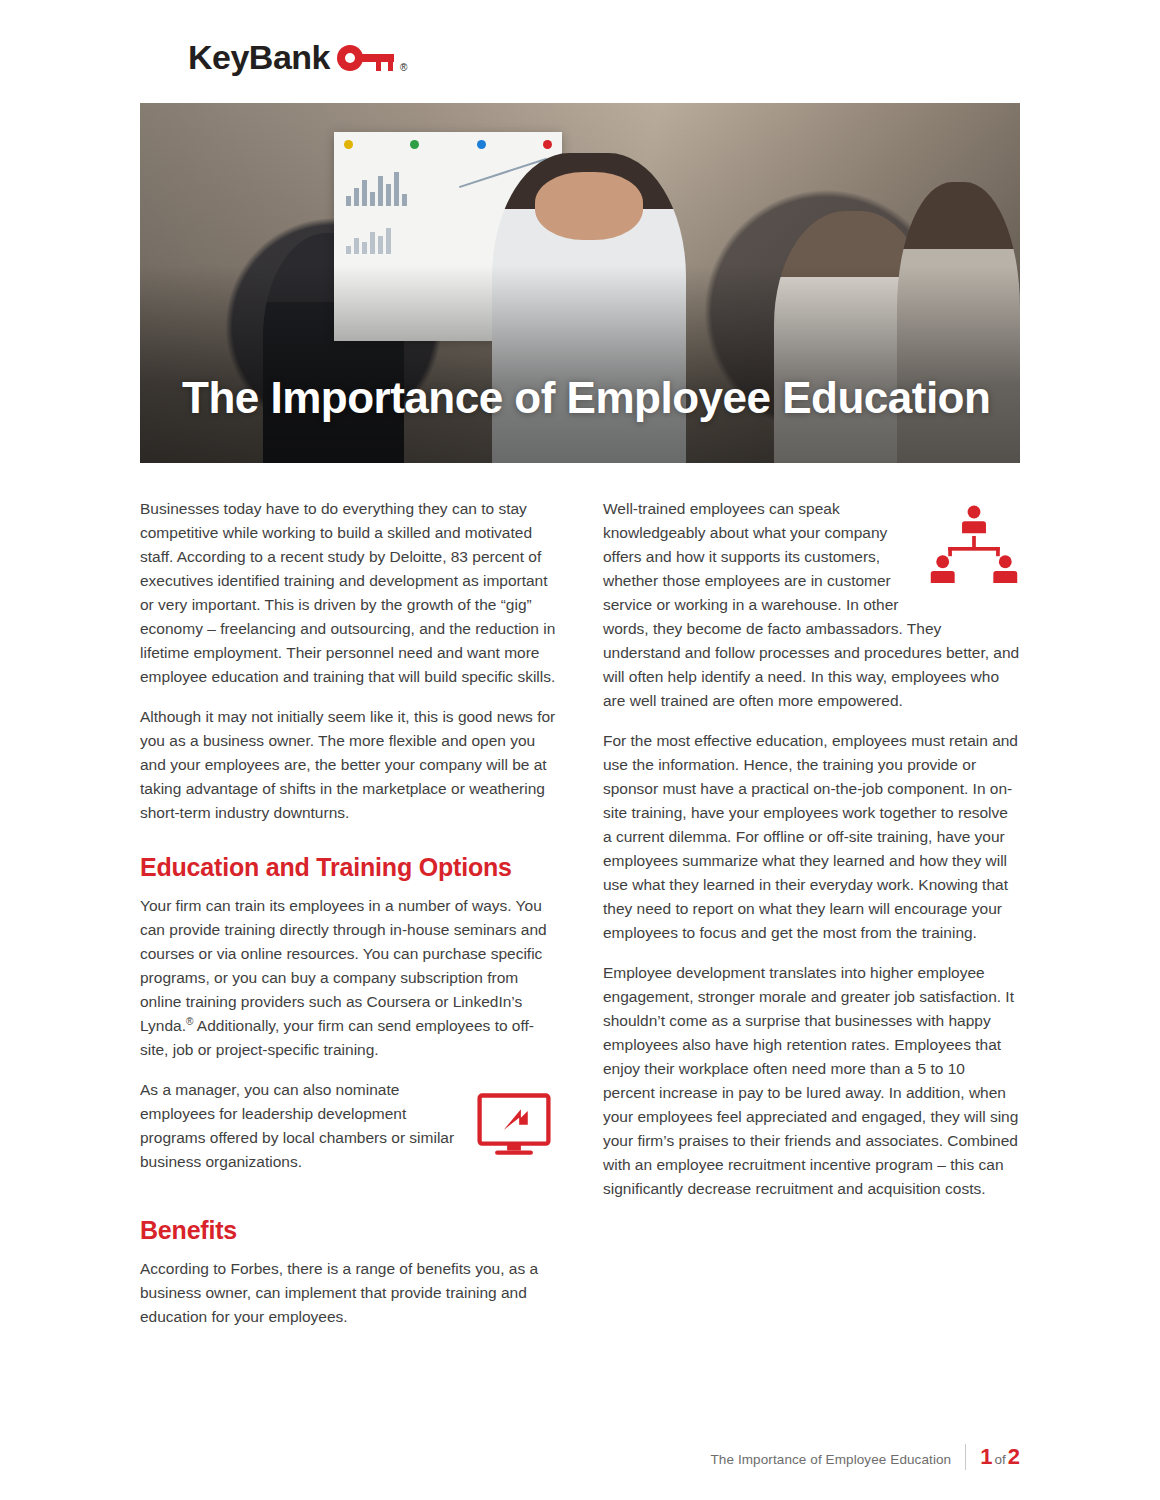KeyBank ®
The Importance of Employee Education
Businesses today have to do everything they can to stay competitive while working to build a skilled and motivated staff. According to a recent study by Deloitte, 83 percent of executives identified training and development as important or very important. This is driven by the growth of the “gig” economy – freelancing and outsourcing, and the reduction in lifetime employment. Their personnel need and want more employee education and training that will build specific skills.
Although it may not initially seem like it, this is good news for you as a business owner. The more flexible and open you and your employees are, the better your company will be at taking advantage of shifts in the marketplace or weathering short-term industry downturns.
Education and Training Options
Your firm can train its employees in a number of ways. You can provide training directly through in-house seminars and courses or via online resources. You can purchase specific programs, or you can buy a company subscription from online training providers such as Coursera or LinkedIn’s Lynda.® Additionally, your firm can send employees to off-site, job or project-specific training.
As a manager, you can also nominate employees for leadership development programs offered by local chambers or similar business organizations.
Benefits
According to Forbes, there is a range of benefits you, as a business owner, can implement that provide training and education for your employees.
Well-trained employees can speak knowledgeably about what your company offers and how it supports its customers, whether those employees are in customer service or working in a warehouse. In other words, they become de facto ambassadors. They understand and follow processes and procedures better, and will often help identify a need. In this way, employees who are well trained are often more empowered.
For the most effective education, employees must retain and use the information. Hence, the training you provide or sponsor must have a practical on-the-job component. In on-site training, have your employees work together to resolve a current dilemma. For offline or off-site training, have your employees summarize what they learned and how they will use what they learned in their everyday work. Knowing that they need to report on what they learn will encourage your employees to focus and get the most from the training.
Employee development translates into higher employee engagement, stronger morale and greater job satisfaction. It shouldn’t come as a surprise that businesses with happy employees also have high retention rates. Employees that enjoy their workplace often need more than a 5 to 10 percent increase in pay to be lured away. In addition, when your employees feel appreciated and engaged, they will sing your firm’s praises to their friends and associates. Combined with an employee recruitment incentive program – this can significantly decrease recruitment and acquisition costs.
The Importance of Employee Education 1of2